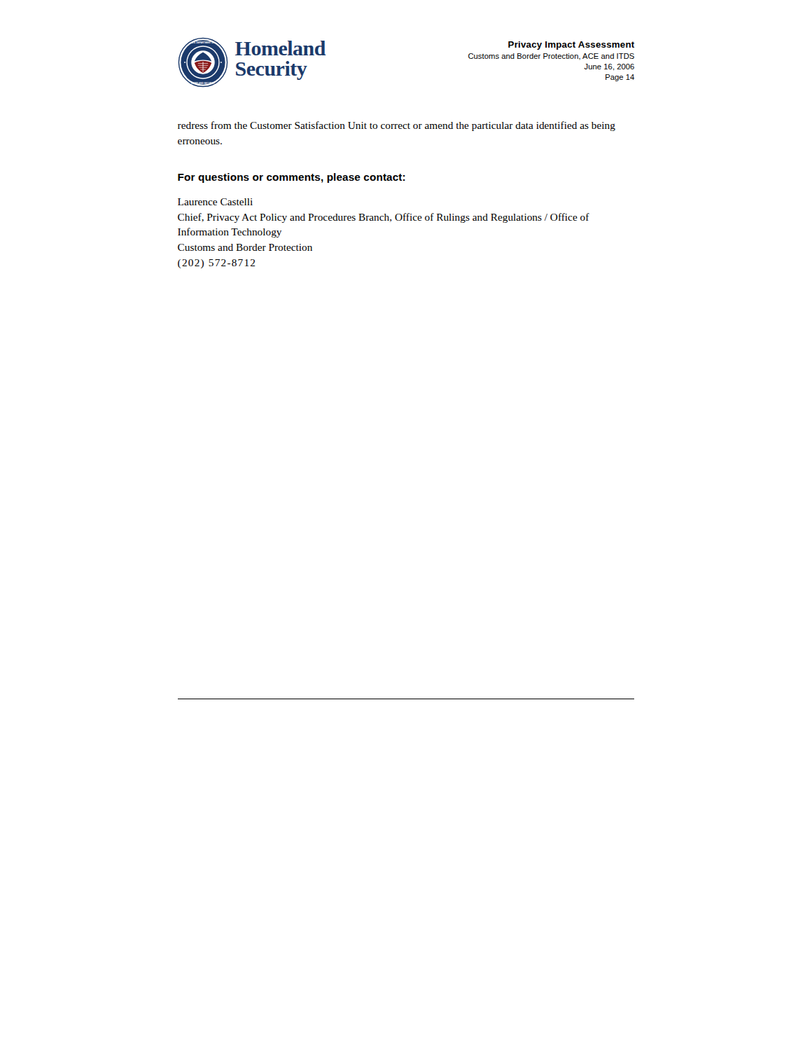U.S. DEPARTMENT OF HOMELAND SECURITY
Homeland Security
Privacy Impact Assessment
Customs and Border Protection, ACE and ITDS
June 16, 2006
Page 14
redress from the Customer Satisfaction Unit to correct or amend the particular data identified as being erroneous.
For questions or comments, please contact:
Laurence Castelli
Chief, Privacy Act Policy and Procedures Branch, Office of Rulings and Regulations / Office of Information Technology
Customs and Border Protection
(202) 572-8712